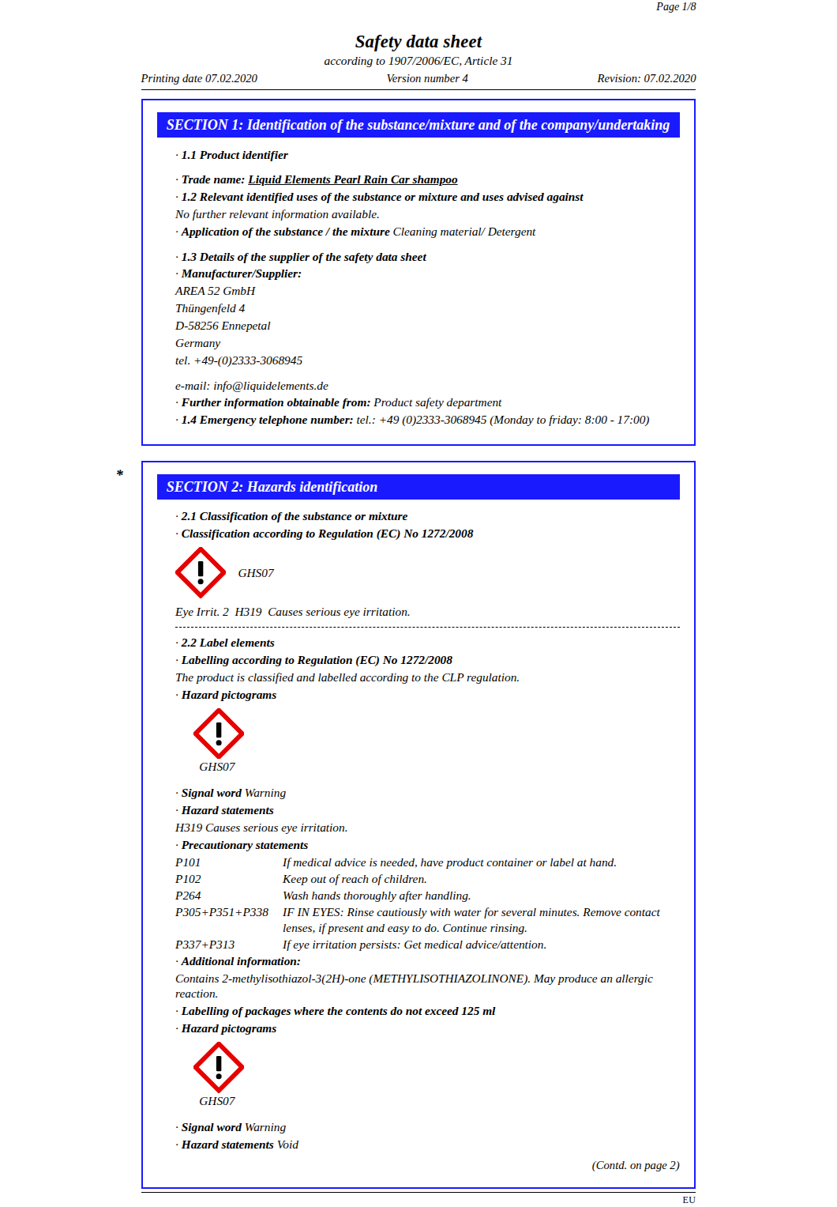Page 1/8
Safety data sheet
according to 1907/2006/EC, Article 31
Printing date 07.02.2020 Version number 4 Revision: 07.02.2020
SECTION 1: Identification of the substance/mixture and of the company/undertaking
1.1 Product identifier
Trade name: Liquid Elements Pearl Rain Car shampoo
1.2 Relevant identified uses of the substance or mixture and uses advised against
No further relevant information available.
Application of the substance / the mixture Cleaning material/ Detergent
1.3 Details of the supplier of the safety data sheet
Manufacturer/Supplier:
AREA 52 GmbH
Thüngenfeld 4
D-58256 Ennepetal
Germany
tel. +49-(0)2333-3068945
e-mail: info@liquidelements.de
Further information obtainable from: Product safety department
1.4 Emergency telephone number: tel.: +49 (0)2333-3068945 (Monday to friday: 8:00 - 17:00)
*
SECTION 2: Hazards identification
2.1 Classification of the substance or mixture
Classification according to Regulation (EC) No 1272/2008
GHS07
Eye Irrit. 2 H319 Causes serious eye irritation.
2.2 Label elements
Labelling according to Regulation (EC) No 1272/2008
The product is classified and labelled according to the CLP regulation.
Hazard pictograms
GHS07
Signal word Warning
Hazard statements
H319 Causes serious eye irritation.
Precautionary statements
| P101 | If medical advice is needed, have product container or label at hand. |
| P102 | Keep out of reach of children. |
| P264 | Wash hands thoroughly after handling. |
| P305+P351+P338 | IF IN EYES: Rinse cautiously with water for several minutes. Remove contact lenses, if present and easy to do. Continue rinsing. |
| P337+P313 | If eye irritation persists: Get medical advice/attention. |
Additional information:
Contains 2-methylisothiazol-3(2H)-one (METHYLISOTHIAZOLINONE). May produce an allergic reaction.
Labelling of packages where the contents do not exceed 125 ml
Hazard pictograms
GHS07
Signal word Warning
Hazard statements Void
(Contd. on page 2)
EU